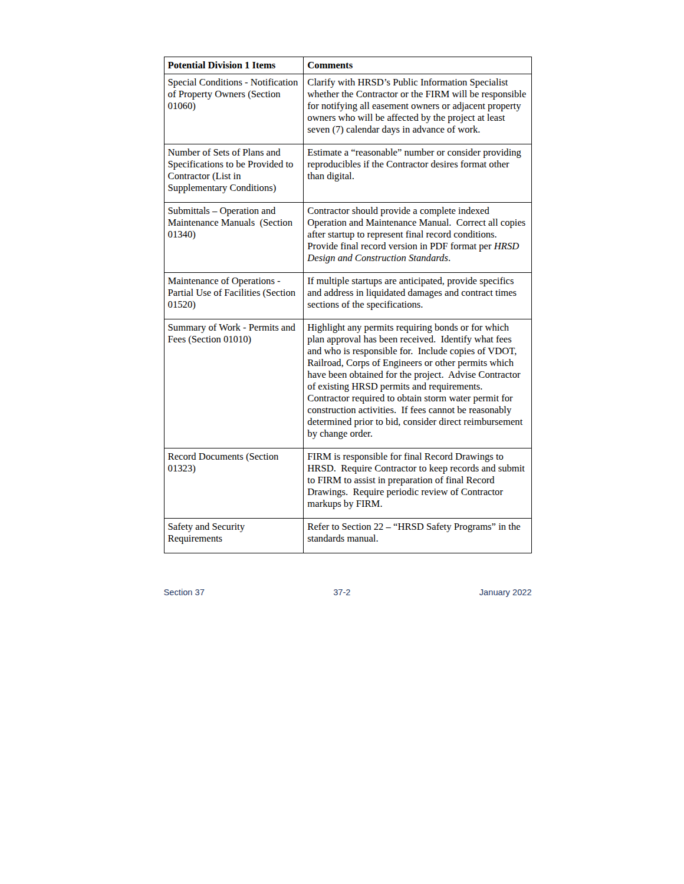| Potential Division 1 Items | Comments |
| --- | --- |
| Special Conditions - Notification of Property Owners (Section 01060) | Clarify with HRSD’s Public Information Specialist whether the Contractor or the FIRM will be responsible for notifying all easement owners or adjacent property owners who will be affected by the project at least seven (7) calendar days in advance of work. |
| Number of Sets of Plans and Specifications to be Provided to Contractor (List in Supplementary Conditions) | Estimate a “reasonable” number or consider providing reproducibles if the Contractor desires format other than digital. |
| Submittals – Operation and Maintenance Manuals (Section 01340) | Contractor should provide a complete indexed Operation and Maintenance Manual. Correct all copies after startup to represent final record conditions. Provide final record version in PDF format per HRSD Design and Construction Standards . |
| Maintenance of Operations - Partial Use of Facilities (Section 01520) | If multiple startups are anticipated, provide specifics and address in liquidated damages and contract times sections of the specifications. |
| Summary of Work - Permits and Fees (Section 01010) | Highlight any permits requiring bonds or for which plan approval has been received. Identify what fees and who is responsible for. Include copies of VDOT, Railroad, Corps of Engineers or other permits which have been obtained for the project. Advise Contractor of existing HRSD permits and requirements. Contractor required to obtain storm water permit for construction activities. If fees cannot be reasonably determined prior to bid, consider direct reimbursement by change order. |
| Record Documents (Section 01323) | FIRM is responsible for final Record Drawings to HRSD. Require Contractor to keep records and submit to FIRM to assist in preparation of final Record Drawings. Require periodic review of Contractor markups by FIRM. |
| Safety and Security Requirements | Refer to Section 22 – “HRSD Safety Programs” in the standards manual. |
Section 37 37-2 January 2022